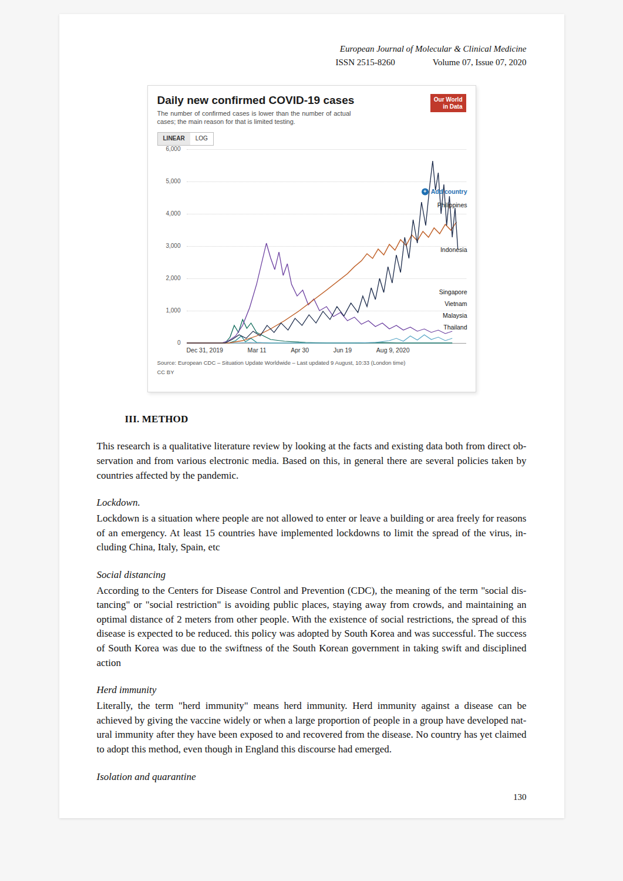European Journal of Molecular & Clinical Medicine
ISSN 2515-8260 Volume 07, Issue 07, 2020
Daily new confirmed COVID-19 cases
The number of confirmed cases is lower than the number of actual cases; the main reason for that is limited testing.
Our World
in Data
LINEAR LOG
6,000 5,000 4,000 3,000 2,000 1,000 0
+Add country
Philippines
Indonesia
Singapore
Vietnam
Malaysia
Thailand
Dec 31, 2019 Mar 11 Apr 30 Jun 19 Aug 9, 2020
Source: European CDC – Situation Update Worldwide – Last updated 9 August, 10:33 (London time)
CC BY
III. METHOD
This research is a qualitative literature review by looking at the facts and existing data both from direct observation and from various electronic media. Based on this, in general there are several policies taken by countries affected by the pandemic.
Lockdown.
Lockdown is a situation where people are not allowed to enter or leave a building or area freely for reasons of an emergency. At least 15 countries have implemented lockdowns to limit the spread of the virus, including China, Italy, Spain, etc
Social distancing
According to the Centers for Disease Control and Prevention (CDC), the meaning of the term "social distancing" or "social restriction" is avoiding public places, staying away from crowds, and maintaining an optimal distance of 2 meters from other people. With the existence of social restrictions, the spread of this disease is expected to be reduced. this policy was adopted by South Korea and was successful. The success of South Korea was due to the swiftness of the South Korean government in taking swift and disciplined action
Herd immunity
Literally, the term "herd immunity" means herd immunity. Herd immunity against a disease can be achieved by giving the vaccine widely or when a large proportion of people in a group have developed natural immunity after they have been exposed to and recovered from the disease. No country has yet claimed to adopt this method, even though in England this discourse had emerged.
Isolation and quarantine
130